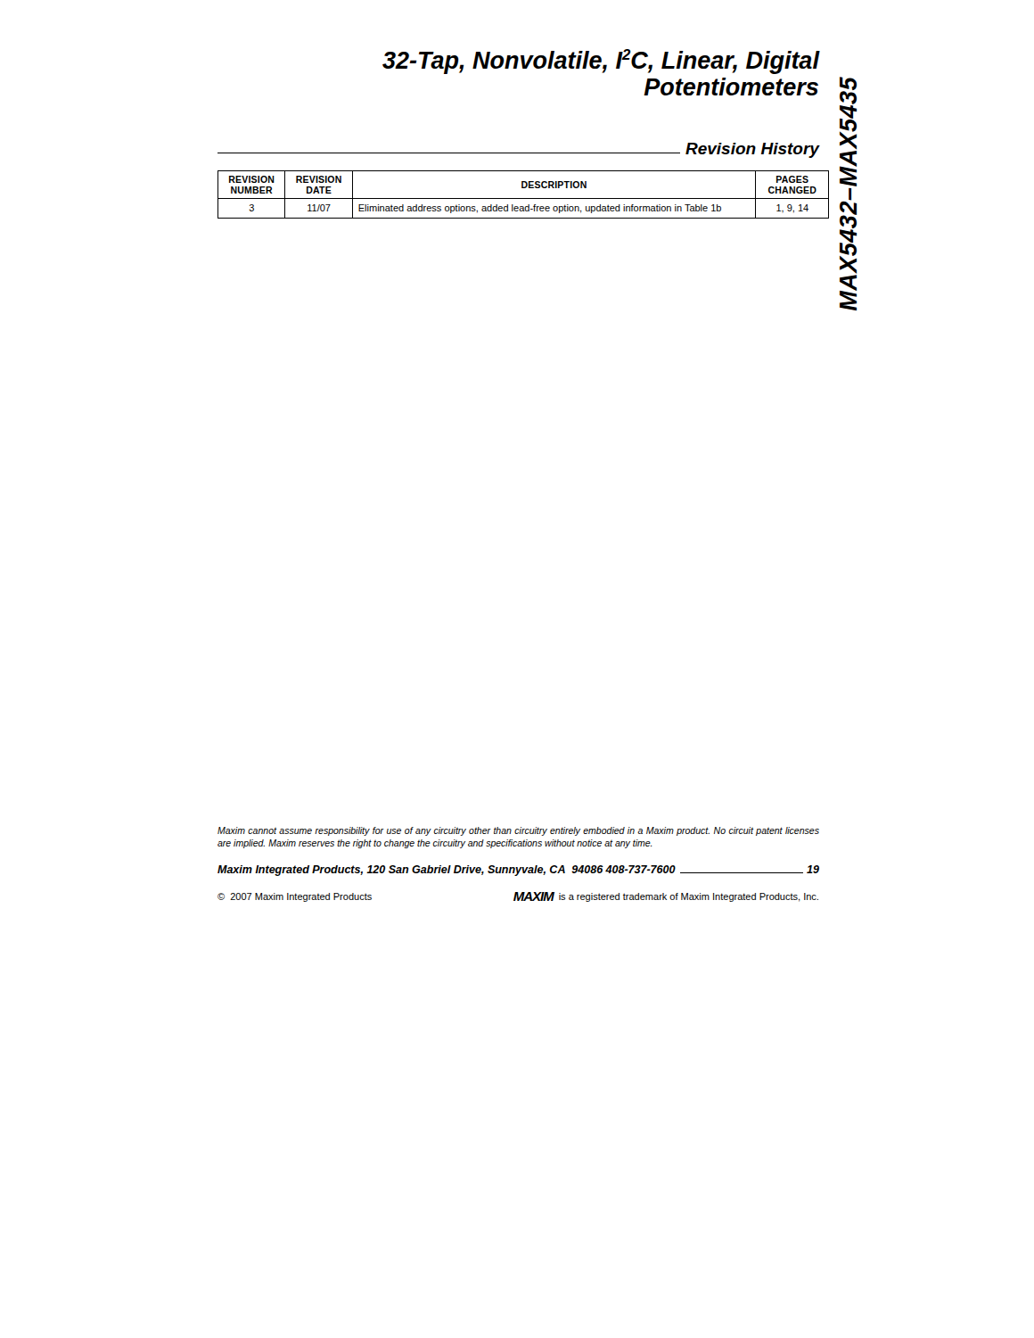MAX5432–MAX5435
32-Tap, Nonvolatile, I2C, Linear, Digital
Potentiometers
Revision History
| REVISION NUMBER | REVISION DATE | DESCRIPTION | PAGES CHANGED |
| --- | --- | --- | --- |
| 3 | 11/07 | Eliminated address options, added lead-free option, updated information in Table 1b | 1, 9, 14 |
Maxim cannot assume responsibility for use of any circuitry other than circuitry entirely embodied in a Maxim product. No circuit patent licenses are implied. Maxim reserves the right to change the circuitry and specifications without notice at any time.
Maxim Integrated Products, 120 San Gabriel Drive, Sunnyvale, CA 94086 408-737-7600 19
© 2007 Maxim Integrated Products MAXIM is a registered trademark of Maxim Integrated Products, Inc.